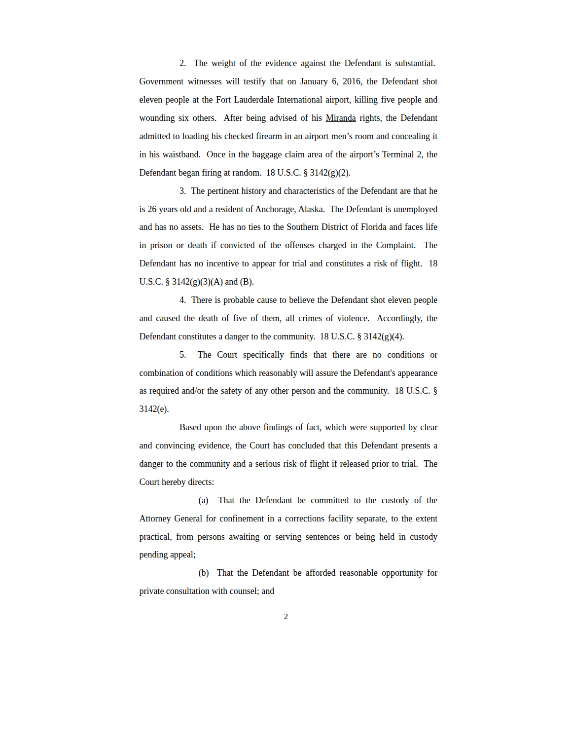2. The weight of the evidence against the Defendant is substantial. Government witnesses will testify that on January 6, 2016, the Defendant shot eleven people at the Fort Lauderdale International airport, killing five people and wounding six others. After being advised of his Miranda rights, the Defendant admitted to loading his checked firearm in an airport men’s room and concealing it in his waistband. Once in the baggage claim area of the airport’s Terminal 2, the Defendant began firing at random. 18 U.S.C. § 3142(g)(2).
3. The pertinent history and characteristics of the Defendant are that he is 26 years old and a resident of Anchorage, Alaska. The Defendant is unemployed and has no assets. He has no ties to the Southern District of Florida and faces life in prison or death if convicted of the offenses charged in the Complaint. The Defendant has no incentive to appear for trial and constitutes a risk of flight. 18 U.S.C. § 3142(g)(3)(A) and (B).
4. There is probable cause to believe the Defendant shot eleven people and caused the death of five of them, all crimes of violence. Accordingly, the Defendant constitutes a danger to the community. 18 U.S.C. § 3142(g)(4).
5. The Court specifically finds that there are no conditions or combination of conditions which reasonably will assure the Defendant's appearance as required and/or the safety of any other person and the community. 18 U.S.C. § 3142(e).
Based upon the above findings of fact, which were supported by clear and convincing evidence, the Court has concluded that this Defendant presents a danger to the community and a serious risk of flight if released prior to trial. The Court hereby directs:
(a) That the Defendant be committed to the custody of the Attorney General for confinement in a corrections facility separate, to the extent practical, from persons awaiting or serving sentences or being held in custody pending appeal;
(b) That the Defendant be afforded reasonable opportunity for private consultation with counsel; and
2